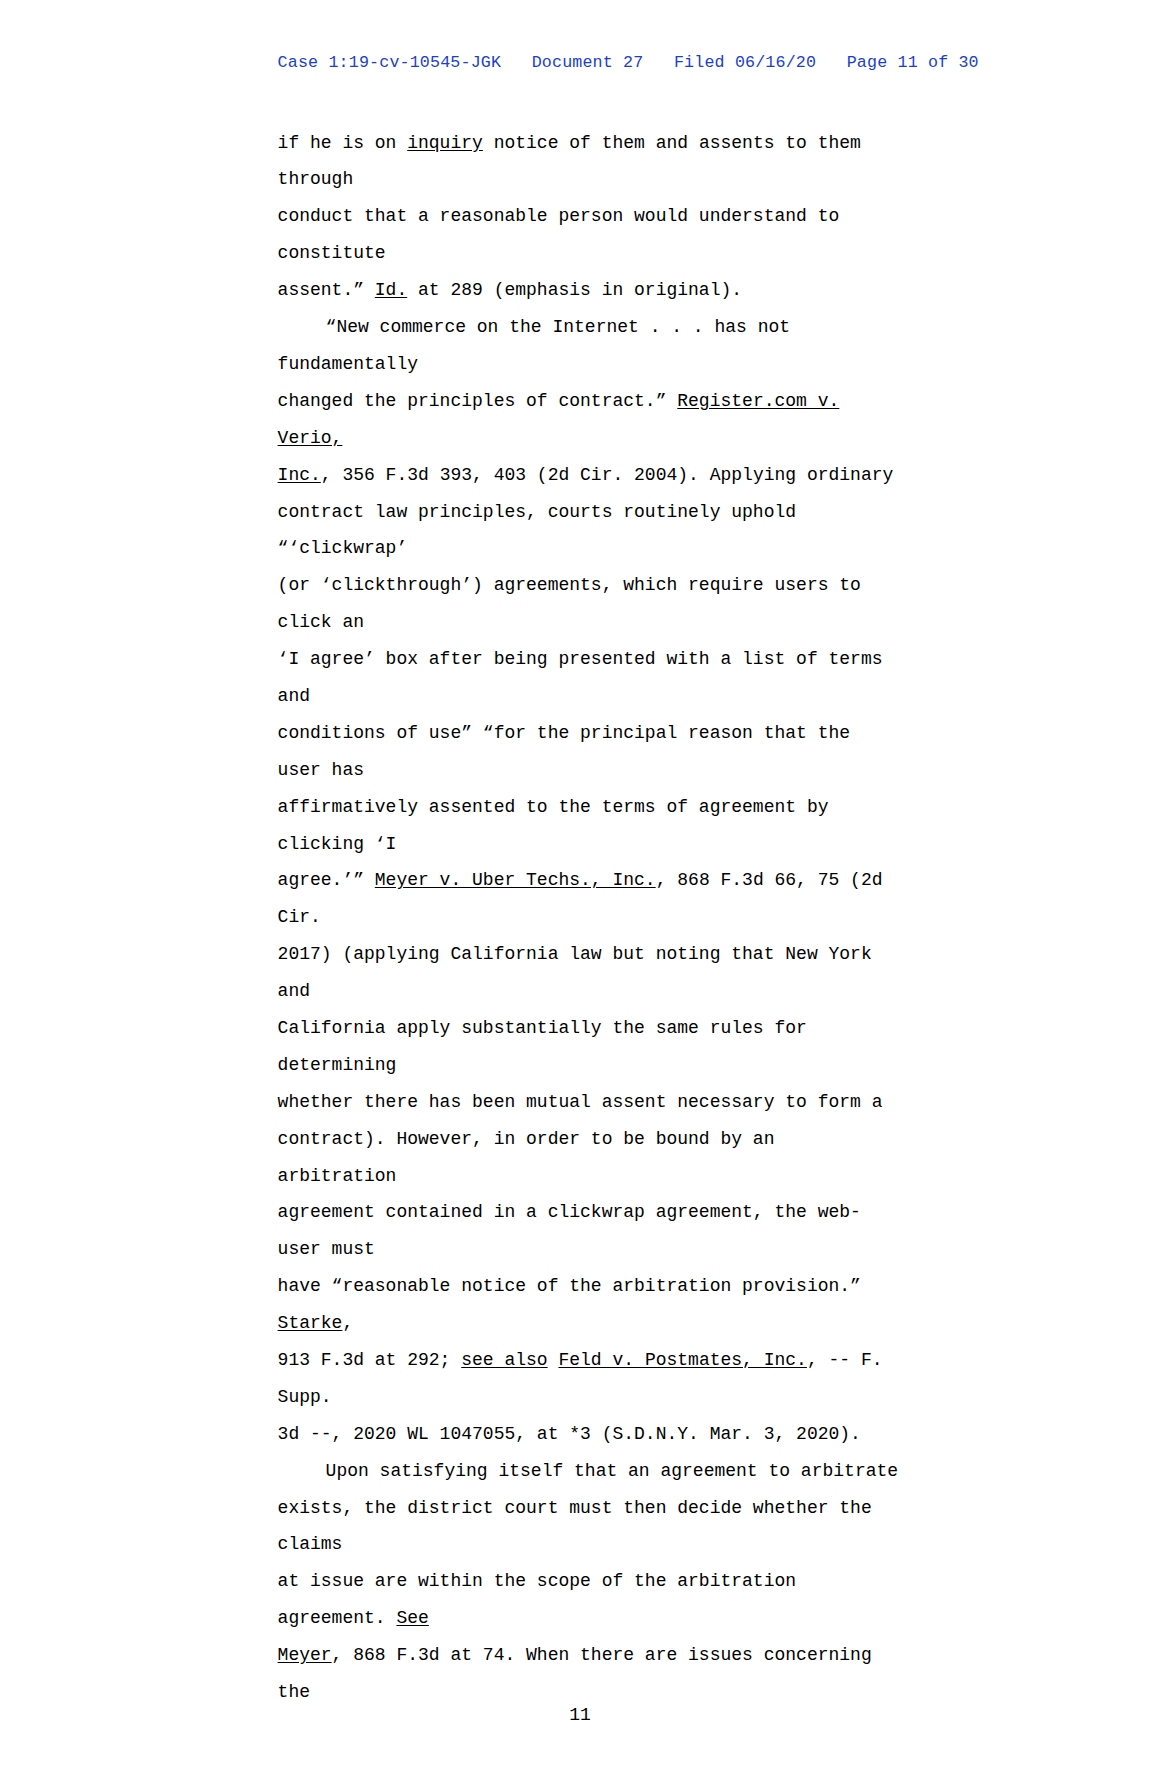Case 1:19-cv-10545-JGK Document 27 Filed 06/16/20 Page 11 of 30
if he is on inquiry notice of them and assents to them through
conduct that a reasonable person would understand to constitute
assent.” Id. at 289 (emphasis in original).
“New commerce on the Internet . . . has not fundamentally
changed the principles of contract.” Register.com v. Verio,
Inc., 356 F.3d 393, 403 (2d Cir. 2004). Applying ordinary
contract law principles, courts routinely uphold “‘clickwrap’
(or ‘clickthrough’) agreements, which require users to click an
‘I agree’ box after being presented with a list of terms and
conditions of use” “for the principal reason that the user has
affirmatively assented to the terms of agreement by clicking ‘I
agree.’” Meyer v. Uber Techs., Inc., 868 F.3d 66, 75 (2d Cir.
2017) (applying California law but noting that New York and
California apply substantially the same rules for determining
whether there has been mutual assent necessary to form a
contract). However, in order to be bound by an arbitration
agreement contained in a clickwrap agreement, the web-user must
have “reasonable notice of the arbitration provision.” Starke,
913 F.3d at 292; see also Feld v. Postmates, Inc., -- F. Supp.
3d --, 2020 WL 1047055, at *3 (S.D.N.Y. Mar. 3, 2020).
Upon satisfying itself that an agreement to arbitrate
exists, the district court must then decide whether the claims
at issue are within the scope of the arbitration agreement. See
Meyer, 868 F.3d at 74. When there are issues concerning the
11